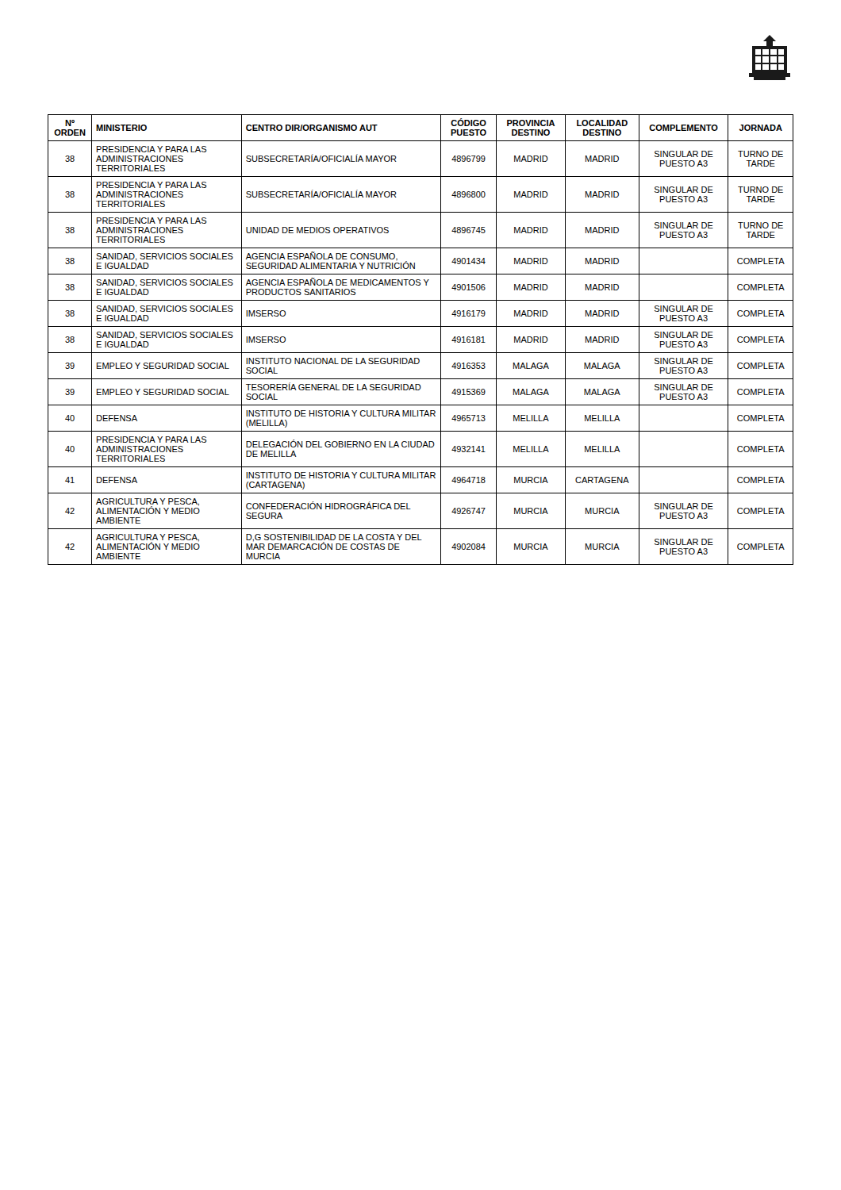| Nº ORDEN | MINISTERIO | CENTRO DIR/ORGANISMO AUT | CÓDIGO PUESTO | PROVINCIA DESTINO | LOCALIDAD DESTINO | COMPLEMENTO | JORNADA |
| --- | --- | --- | --- | --- | --- | --- | --- |
| 38 | PRESIDENCIA Y PARA LAS ADMINISTRACIONES TERRITORIALES | SUBSECRETARÍA/OFICIALÍA MAYOR | 4896799 | MADRID | MADRID | SINGULAR DE PUESTO A3 | TURNO DE TARDE |
| 38 | PRESIDENCIA Y PARA LAS ADMINISTRACIONES TERRITORIALES | SUBSECRETARÍA/OFICIALÍA MAYOR | 4896800 | MADRID | MADRID | SINGULAR DE PUESTO A3 | TURNO DE TARDE |
| 38 | PRESIDENCIA Y PARA LAS ADMINISTRACIONES TERRITORIALES | UNIDAD DE MEDIOS OPERATIVOS | 4896745 | MADRID | MADRID | SINGULAR DE PUESTO A3 | TURNO DE TARDE |
| 38 | SANIDAD, SERVICIOS SOCIALES E IGUALDAD | AGENCIA ESPAÑOLA DE CONSUMO, SEGURIDAD ALIMENTARIA Y NUTRICIÓN | 4901434 | MADRID | MADRID | | COMPLETA |
| 38 | SANIDAD, SERVICIOS SOCIALES E IGUALDAD | AGENCIA ESPAÑOLA DE MEDICAMENTOS Y PRODUCTOS SANITARIOS | 4901506 | MADRID | MADRID | | COMPLETA |
| 38 | SANIDAD, SERVICIOS SOCIALES E IGUALDAD | IMSERSO | 4916179 | MADRID | MADRID | SINGULAR DE PUESTO A3 | COMPLETA |
| 38 | SANIDAD, SERVICIOS SOCIALES E IGUALDAD | IMSERSO | 4916181 | MADRID | MADRID | SINGULAR DE PUESTO A3 | COMPLETA |
| 39 | EMPLEO Y SEGURIDAD SOCIAL | INSTITUTO NACIONAL DE LA SEGURIDAD SOCIAL | 4916353 | MALAGA | MALAGA | SINGULAR DE PUESTO A3 | COMPLETA |
| 39 | EMPLEO Y SEGURIDAD SOCIAL | TESORERÍA GENERAL DE LA SEGURIDAD SOCIAL | 4915369 | MALAGA | MALAGA | SINGULAR DE PUESTO A3 | COMPLETA |
| 40 | DEFENSA | INSTITUTO DE HISTORIA Y CULTURA MILITAR (MELILLA) | 4965713 | MELILLA | MELILLA | | COMPLETA |
| 40 | PRESIDENCIA Y PARA LAS ADMINISTRACIONES TERRITORIALES | DELEGACIÓN DEL GOBIERNO EN LA CIUDAD DE MELILLA | 4932141 | MELILLA | MELILLA | | COMPLETA |
| 41 | DEFENSA | INSTITUTO DE HISTORIA Y CULTURA MILITAR (CARTAGENA) | 4964718 | MURCIA | CARTAGENA | | COMPLETA |
| 42 | AGRICULTURA Y PESCA, ALIMENTACIÓN Y MEDIO AMBIENTE | CONFEDERACIÓN HIDROGRÁFICA DEL SEGURA | 4926747 | MURCIA | MURCIA | SINGULAR DE PUESTO A3 | COMPLETA |
| 42 | AGRICULTURA Y PESCA, ALIMENTACIÓN Y MEDIO AMBIENTE | D,G SOSTENIBILIDAD DE LA COSTA Y DEL MAR DEMARCACIÓN DE COSTAS DE MURCIA | 4902084 | MURCIA | MURCIA | SINGULAR DE PUESTO A3 | COMPLETA |